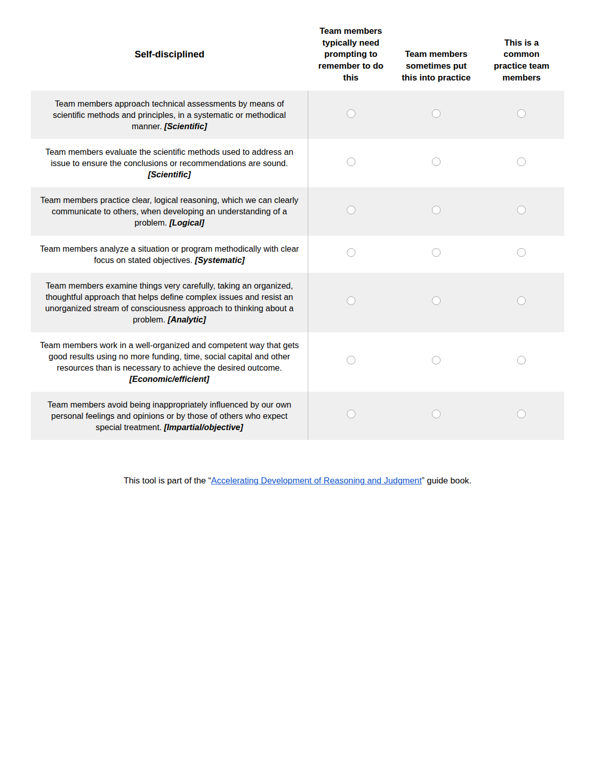| Self-disciplined | Team members typically need prompting to remember to do this | Team members sometimes put this into practice | This is a common practice team members |
| --- | --- | --- | --- |
| Team members approach technical assessments by means of scientific methods and principles, in a systematic or methodical manner. [Scientific] | | | |
| Team members evaluate the scientific methods used to address an issue to ensure the conclusions or recommendations are sound. [Scientific] | | | |
| Team members practice clear, logical reasoning, which we can clearly communicate to others, when developing an understanding of a problem. [Logical] | | | |
| Team members analyze a situation or program methodically with clear focus on stated objectives. [Systematic] | | | |
| Team members examine things very carefully, taking an organized, thoughtful approach that helps define complex issues and resist an unorganized stream of consciousness approach to thinking about a problem. [Analytic] | | | |
| Team members work in a well-organized and competent way that gets good results using no more funding, time, social capital and other resources than is necessary to achieve the desired outcome. [Economic/efficient] | | | |
| Team members avoid being inappropriately influenced by our own personal feelings and opinions or by those of others who expect special treatment. [Impartial/objective] | | | |
This tool is part of the “Accelerating Development of Reasoning and Judgment” guide book.